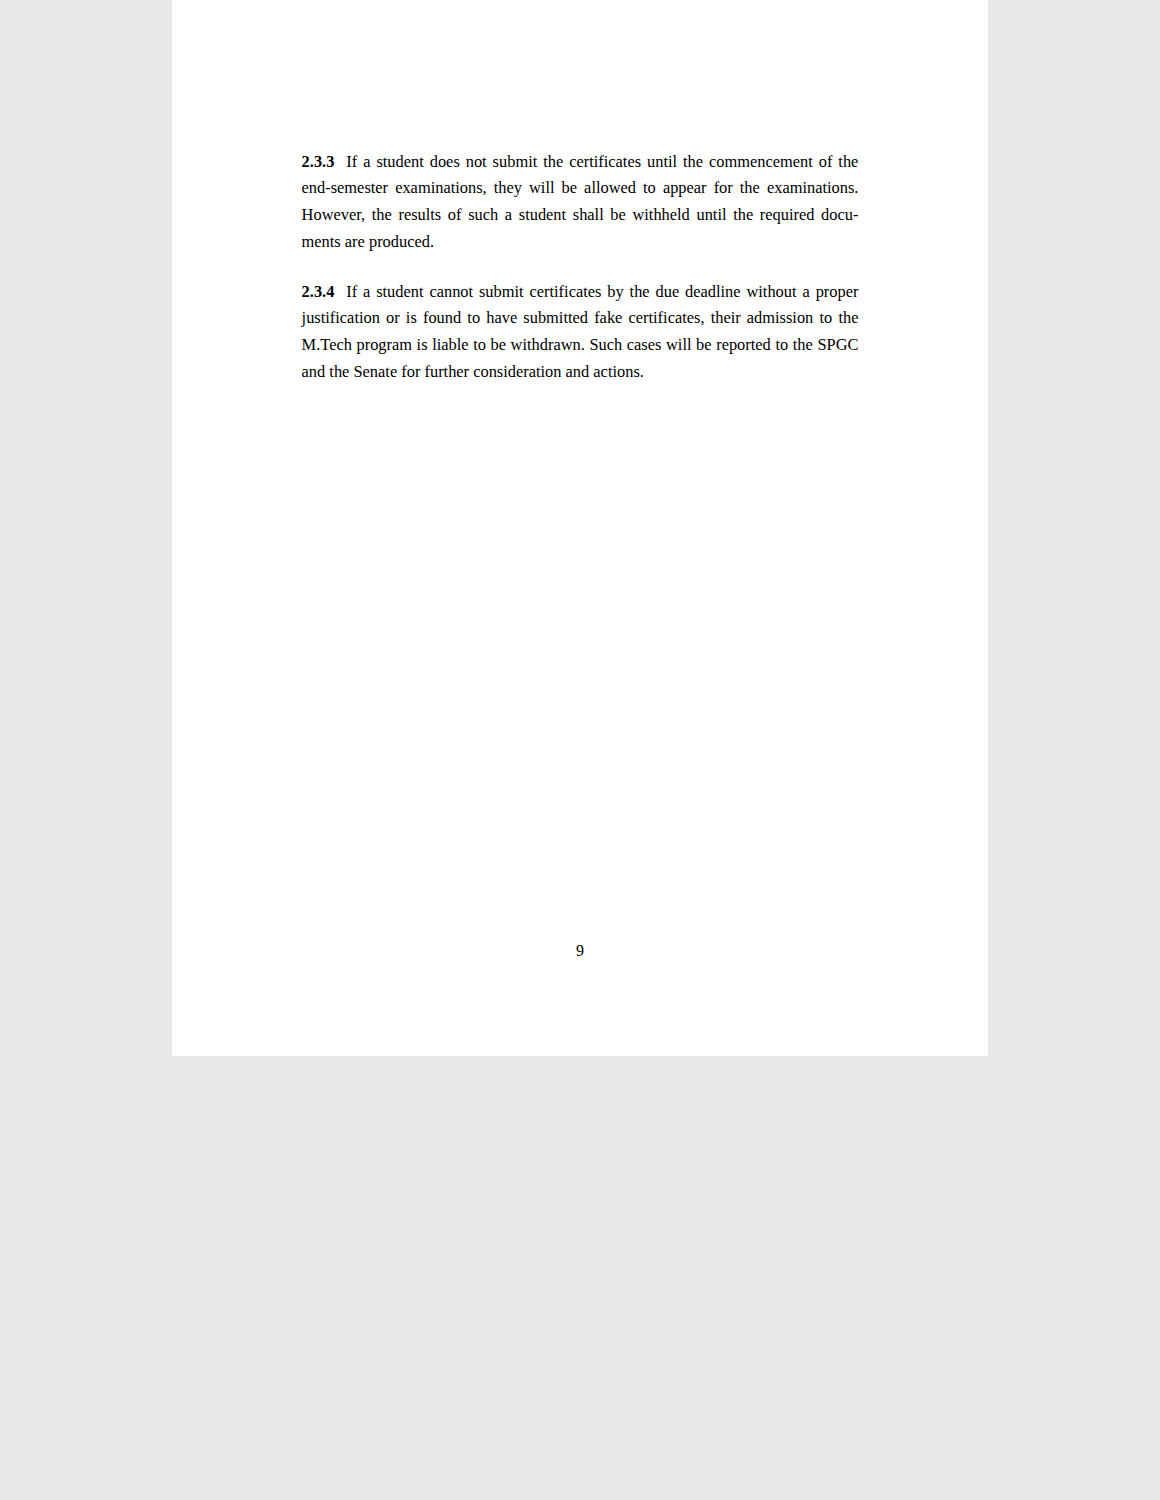2.3.3 If a student does not submit the certificates until the commencement of the end-semester examinations, they will be allowed to appear for the examinations. However, the results of such a student shall be withheld until the required documents are produced.
2.3.4 If a student cannot submit certificates by the due deadline without a proper justification or is found to have submitted fake certificates, their admission to the M.Tech program is liable to be withdrawn. Such cases will be reported to the SPGC and the Senate for further consideration and actions.
9